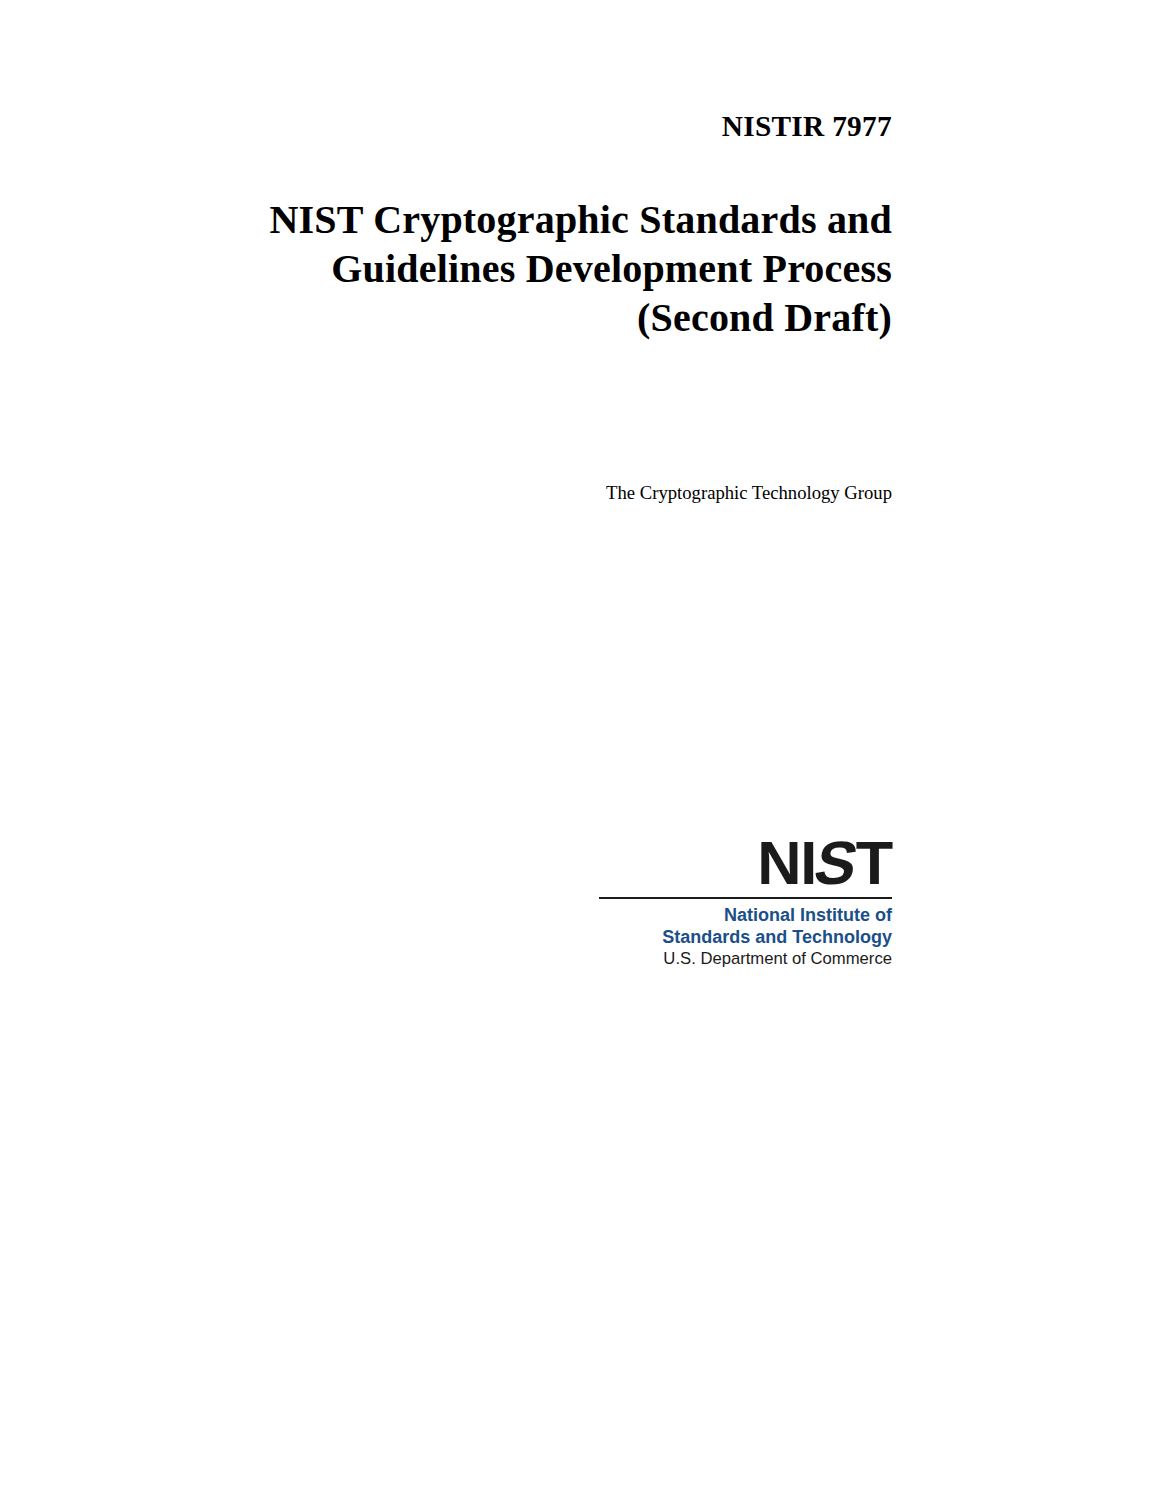NISTIR 7977
NIST Cryptographic Standards and Guidelines Development Process (Second Draft)
The Cryptographic Technology Group
NIST
National Institute of
Standards and Technology
U.S. Department of Commerce